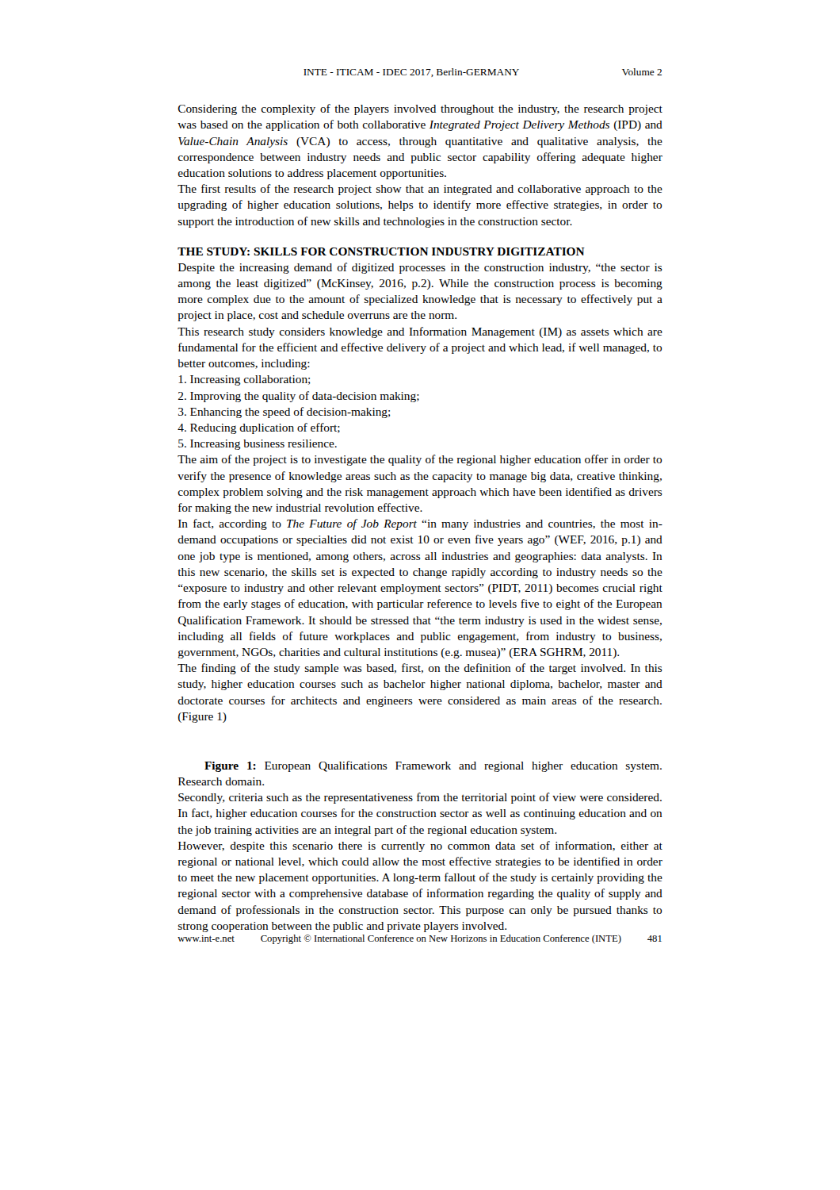INTE - ITICAM - IDEC 2017, Berlin-GERMANY
Volume 2
Considering the complexity of the players involved throughout the industry, the research project was based on the application of both collaborative Integrated Project Delivery Methods (IPD) and Value-Chain Analysis (VCA) to access, through quantitative and qualitative analysis, the correspondence between industry needs and public sector capability offering adequate higher education solutions to address placement opportunities.
The first results of the research project show that an integrated and collaborative approach to the upgrading of higher education solutions, helps to identify more effective strategies, in order to support the introduction of new skills and technologies in the construction sector.
THE STUDY: SKILLS FOR CONSTRUCTION INDUSTRY DIGITIZATION
Despite the increasing demand of digitized processes in the construction industry, “the sector is among the least digitized” (McKinsey, 2016, p.2). While the construction process is becoming more complex due to the amount of specialized knowledge that is necessary to effectively put a project in place, cost and schedule overruns are the norm.
This research study considers knowledge and Information Management (IM) as assets which are fundamental for the efficient and effective delivery of a project and which lead, if well managed, to better outcomes, including:
1. Increasing collaboration;
2. Improving the quality of data-decision making;
3. Enhancing the speed of decision-making;
4. Reducing duplication of effort;
5. Increasing business resilience.
The aim of the project is to investigate the quality of the regional higher education offer in order to verify the presence of knowledge areas such as the capacity to manage big data, creative thinking, complex problem solving and the risk management approach which have been identified as drivers for making the new industrial revolution effective.
In fact, according to The Future of Job Report “in many industries and countries, the most in-demand occupations or specialties did not exist 10 or even five years ago” (WEF, 2016, p.1) and one job type is mentioned, among others, across all industries and geographies: data analysts. In this new scenario, the skills set is expected to change rapidly according to industry needs so the “exposure to industry and other relevant employment sectors” (PIDT, 2011) becomes crucial right from the early stages of education, with particular reference to levels five to eight of the European Qualification Framework. It should be stressed that “the term industry is used in the widest sense, including all fields of future workplaces and public engagement, from industry to business, government, NGOs, charities and cultural institutions (e.g. musea)” (ERA SGHRM, 2011).
The finding of the study sample was based, first, on the definition of the target involved. In this study, higher education courses such as bachelor higher national diploma, bachelor, master and doctorate courses for architects and engineers were considered as main areas of the research. (Figure 1)
Figure 1: European Qualifications Framework and regional higher education system. Research domain.
Secondly, criteria such as the representativeness from the territorial point of view were considered. In fact, higher education courses for the construction sector as well as continuing education and on the job training activities are an integral part of the regional education system.
However, despite this scenario there is currently no common data set of information, either at regional or national level, which could allow the most effective strategies to be identified in order to meet the new placement opportunities. A long-term fallout of the study is certainly providing the regional sector with a comprehensive database of information regarding the quality of supply and demand of professionals in the construction sector. This purpose can only be pursued thanks to strong cooperation between the public and private players involved.
www.int-e.net
Copyright © International Conference on New Horizons in Education Conference (INTE)
481